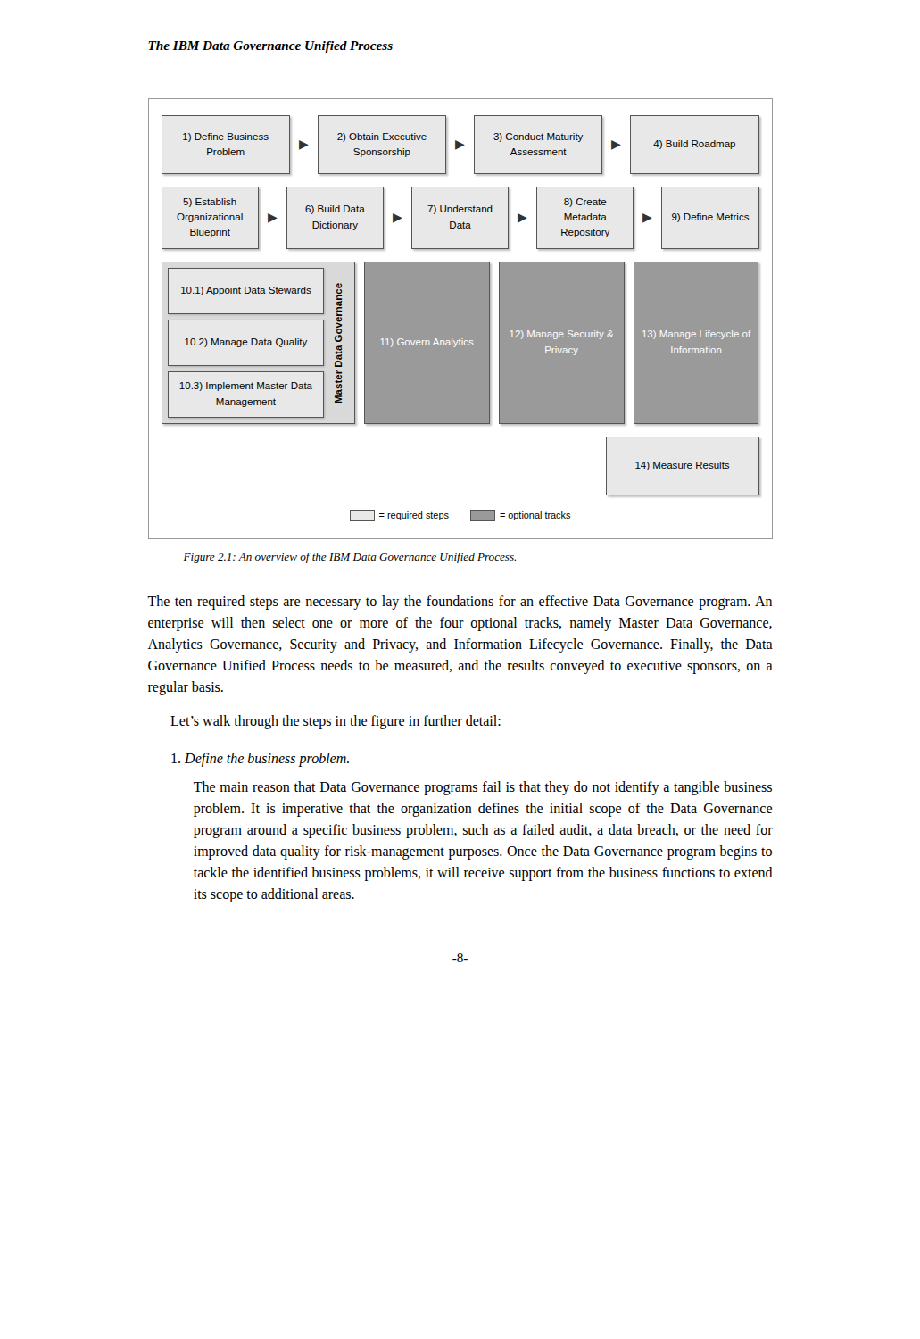The IBM Data Governance Unified Process
1) Define Business Problem
▶
2) Obtain Executive Sponsorship
▶
3) Conduct Maturity Assessment
▶
4) Build Roadmap
5) Establish Organizational Blueprint
▶
6) Build Data Dictionary
▶
7) Understand Data
▶
8) Create Metadata Repository
▶
9) Define Metrics
10.1) Appoint Data Stewards
10.2) Manage Data Quality
10.3) Implement Master Data Management
Master Data Governance
11) Govern Analytics
12) Manage Security & Privacy
13) Manage Lifecycle of Information
spacer
14) Measure Results
= required steps = optional tracks
Figure 2.1: An overview of the IBM Data Governance Unified Process.
The ten required steps are necessary to lay the foundations for an effective Data Governance program. An enterprise will then select one or more of the four optional tracks, namely Master Data Governance, Analytics Governance, Security and Privacy, and Information Lifecycle Governance. Finally, the Data Governance Unified Process needs to be measured, and the results conveyed to executive sponsors, on a regular basis.
Let’s walk through the steps in the figure in further detail:
Define the business problem.
The main reason that Data Governance programs fail is that they do not identify a tangible business problem. It is imperative that the organization defines the initial scope of the Data Governance program around a specific business problem, such as a failed audit, a data breach, or the need for improved data quality for risk-management purposes. Once the Data Governance program begins to tackle the identified business problems, it will receive support from the business functions to extend its scope to additional areas.
-8-